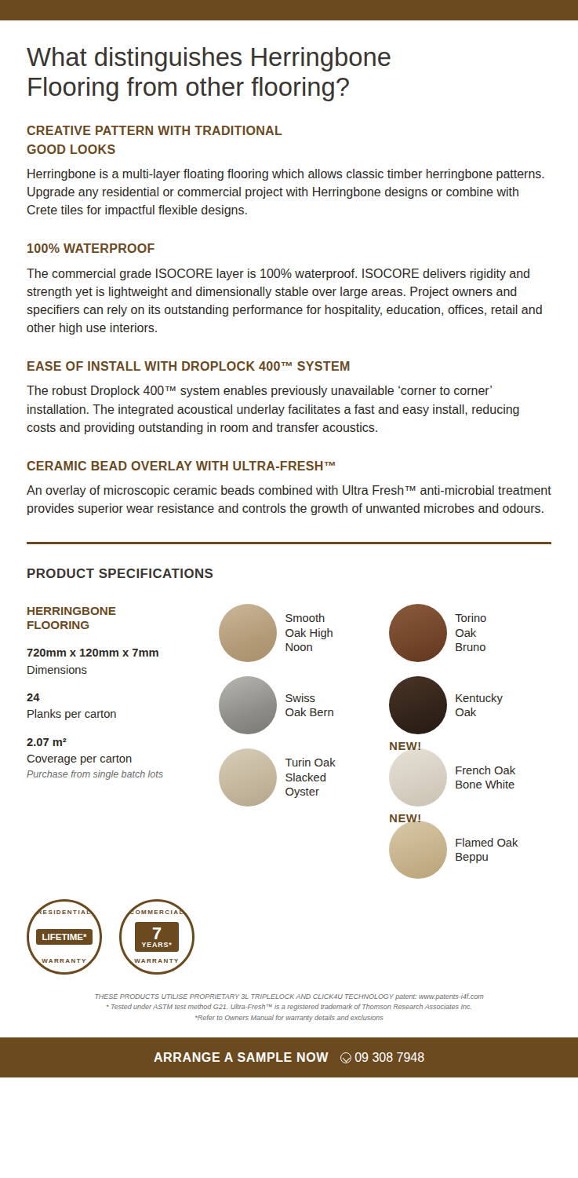What distinguishes Herringbone
Flooring from other flooring?
Creative pattern with traditional
good looks
Herringbone is a multi-layer floating flooring which allows classic timber herringbone patterns. Upgrade any residential or commercial project with Herringbone designs or combine with Crete tiles for impactful flexible designs.
100% Waterproof
The commercial grade ISOCORE layer is 100% waterproof. ISOCORE delivers rigidity and strength yet is lightweight and dimensionally stable over large areas. Project owners and specifiers can rely on its outstanding performance for hospitality, education, offices, retail and other high use interiors.
Ease of install with Droplock 400™ system
The robust Droplock 400™ system enables previously unavailable ‘corner to corner’ installation. The integrated acoustical underlay facilitates a fast and easy install, reducing costs and providing outstanding in room and transfer acoustics.
Ceramic bead overlay with Ultra-Fresh™
An overlay of microscopic ceramic beads combined with Ultra Fresh™ anti-microbial treatment provides superior wear resistance and controls the growth of unwanted microbes and odours.
Product Specifications
Herringbone
Flooring
720mm x 120mm x 7mm Dimensions
24 Planks per carton
2.07 m² Coverage per carton Purchase from single batch lots
Smooth
Oak High
Noon
Torino
Oak
Bruno
Swiss
Oak Bern
Kentucky
Oak
Turin Oak
Slacked
Oyster
NEW! French Oak
Bone White
NEW! Flamed Oak
Beppu
Residential LIFETIME* Warranty
Commercial 7YEARS* Warranty
THESE PRODUCTS UTILISE PROPRIETARY 3L TRIPLELOCK AND CLICK4U TECHNOLOGY patent: www.patents-i4f.com
* Tested under ASTM test method G21. Ultra-Fresh™ is a registered trademark of Thomson Research Associates Inc.
*Refer to Owners Manual for warranty details and exclusions
ARRANGE A SAMPLE NOW 09 308 7948